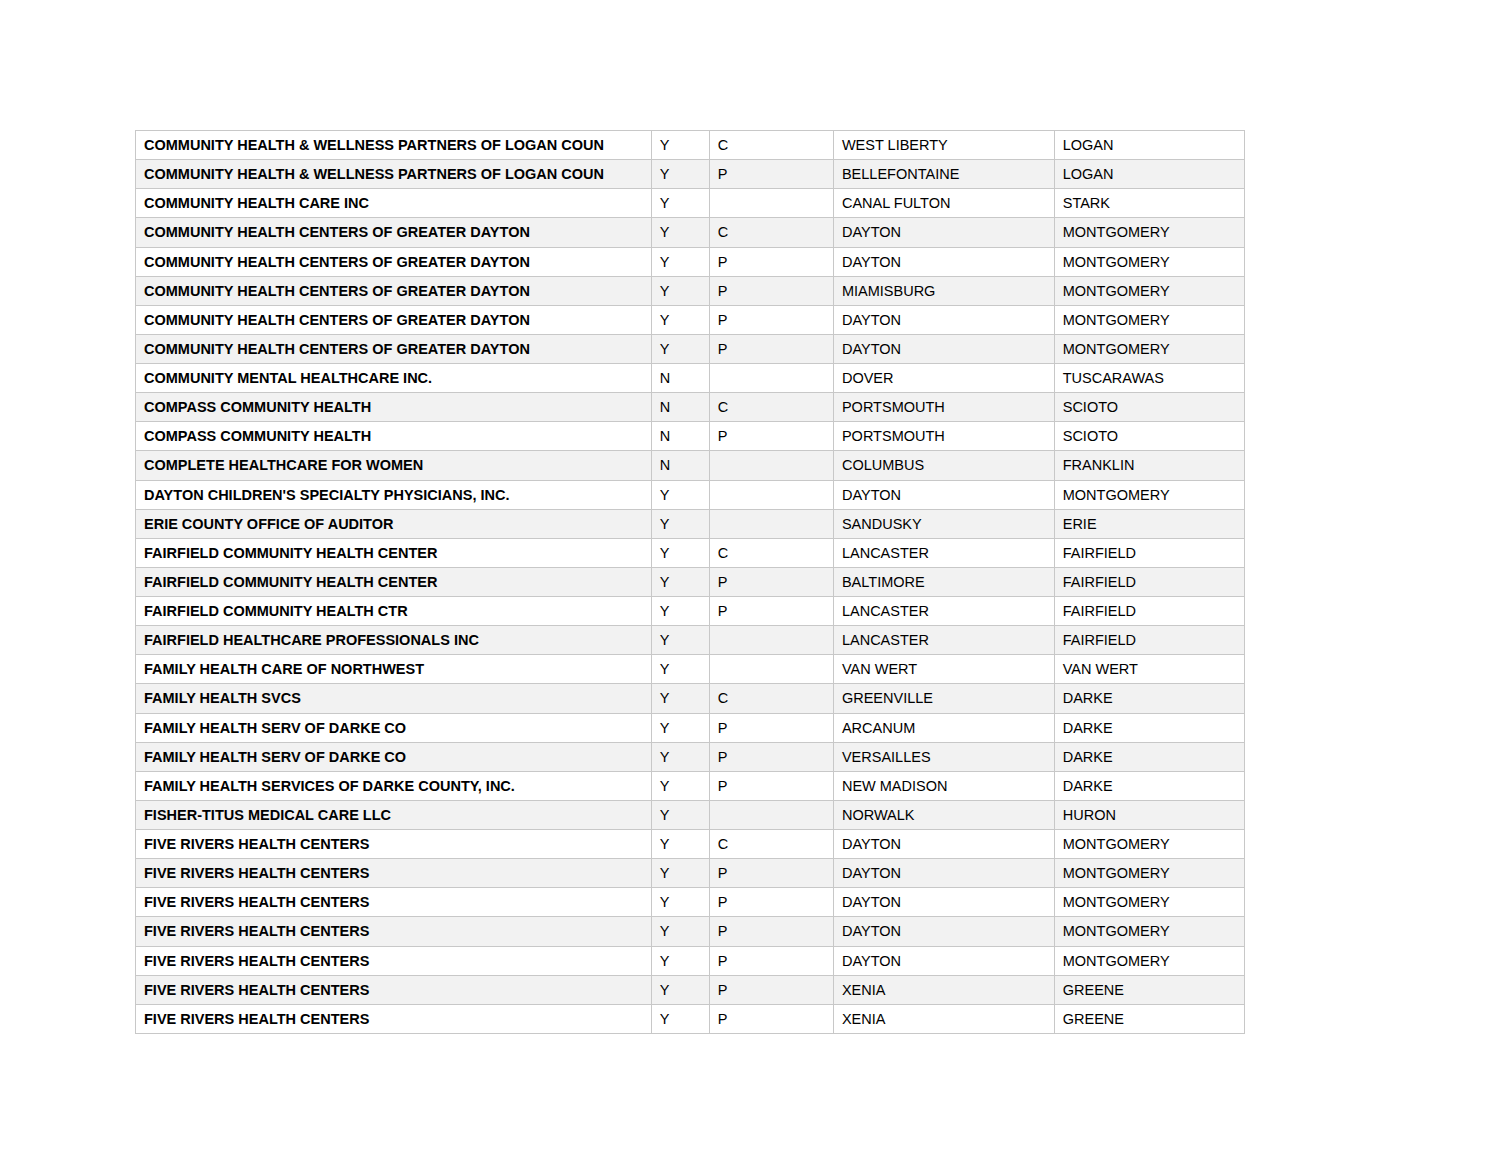| COMMUNITY HEALTH & WELLNESS PARTNERS OF LOGAN COUN | Y | C | WEST LIBERTY | LOGAN |
| COMMUNITY HEALTH & WELLNESS PARTNERS OF LOGAN COUN | Y | P | BELLEFONTAINE | LOGAN |
| COMMUNITY HEALTH CARE INC | Y | | CANAL FULTON | STARK |
| COMMUNITY HEALTH CENTERS OF GREATER DAYTON | Y | C | DAYTON | MONTGOMERY |
| COMMUNITY HEALTH CENTERS OF GREATER DAYTON | Y | P | DAYTON | MONTGOMERY |
| COMMUNITY HEALTH CENTERS OF GREATER DAYTON | Y | P | MIAMISBURG | MONTGOMERY |
| COMMUNITY HEALTH CENTERS OF GREATER DAYTON | Y | P | DAYTON | MONTGOMERY |
| COMMUNITY HEALTH CENTERS OF GREATER DAYTON | Y | P | DAYTON | MONTGOMERY |
| COMMUNITY MENTAL HEALTHCARE INC. | N | | DOVER | TUSCARAWAS |
| COMPASS COMMUNITY HEALTH | N | C | PORTSMOUTH | SCIOTO |
| COMPASS COMMUNITY HEALTH | N | P | PORTSMOUTH | SCIOTO |
| COMPLETE HEALTHCARE FOR WOMEN | N | | COLUMBUS | FRANKLIN |
| DAYTON CHILDREN'S SPECIALTY PHYSICIANS, INC. | Y | | DAYTON | MONTGOMERY |
| ERIE COUNTY OFFICE OF AUDITOR | Y | | SANDUSKY | ERIE |
| FAIRFIELD COMMUNITY HEALTH CENTER | Y | C | LANCASTER | FAIRFIELD |
| FAIRFIELD COMMUNITY HEALTH CENTER | Y | P | BALTIMORE | FAIRFIELD |
| FAIRFIELD COMMUNITY HEALTH CTR | Y | P | LANCASTER | FAIRFIELD |
| FAIRFIELD HEALTHCARE PROFESSIONALS INC | Y | | LANCASTER | FAIRFIELD |
| FAMILY HEALTH CARE OF NORTHWEST | Y | | VAN WERT | VAN WERT |
| FAMILY HEALTH SVCS | Y | C | GREENVILLE | DARKE |
| FAMILY HEALTH SERV OF DARKE CO | Y | P | ARCANUM | DARKE |
| FAMILY HEALTH SERV OF DARKE CO | Y | P | VERSAILLES | DARKE |
| FAMILY HEALTH SERVICES OF DARKE COUNTY, INC. | Y | P | NEW MADISON | DARKE |
| FISHER-TITUS MEDICAL CARE LLC | Y | | NORWALK | HURON |
| FIVE RIVERS HEALTH CENTERS | Y | C | DAYTON | MONTGOMERY |
| FIVE RIVERS HEALTH CENTERS | Y | P | DAYTON | MONTGOMERY |
| FIVE RIVERS HEALTH CENTERS | Y | P | DAYTON | MONTGOMERY |
| FIVE RIVERS HEALTH CENTERS | Y | P | DAYTON | MONTGOMERY |
| FIVE RIVERS HEALTH CENTERS | Y | P | DAYTON | MONTGOMERY |
| FIVE RIVERS HEALTH CENTERS | Y | P | XENIA | GREENE |
| FIVE RIVERS HEALTH CENTERS | Y | P | XENIA | GREENE |